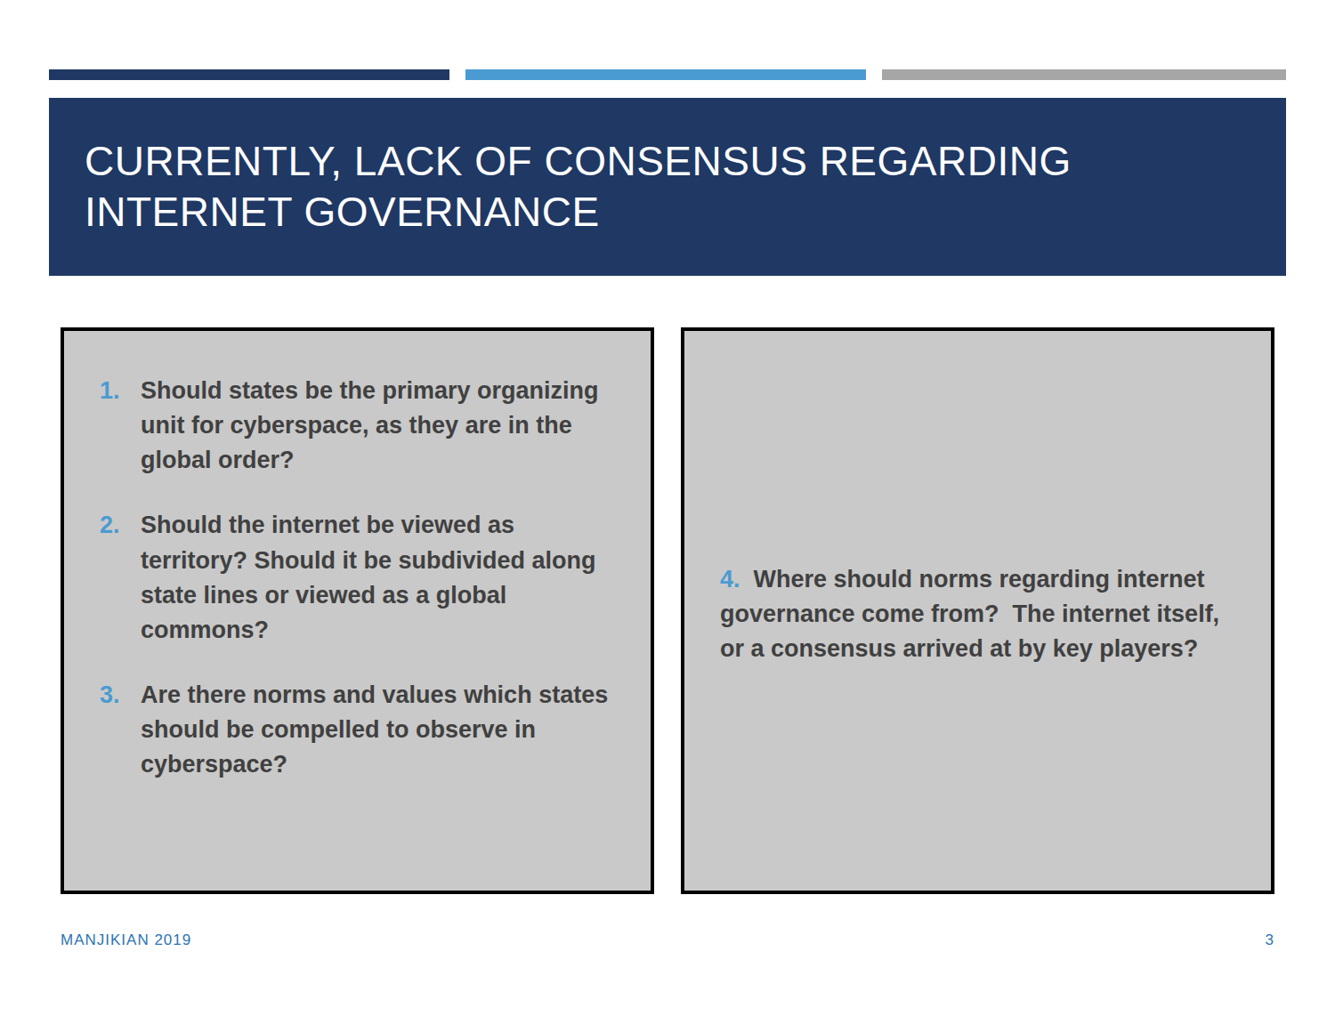Currently, Lack of Consensus Regarding Internet Governance
Should states be the primary organizing unit for cyberspace, as they are in the global order?
Should the internet be viewed as territory? Should it be subdivided along state lines or viewed as a global commons?
Are there norms and values which states should be compelled to observe in cyberspace?
4. Where should norms regarding internet governance come from? The internet itself, or a consensus arrived at by key players?
MANJIKIAN 2019 3